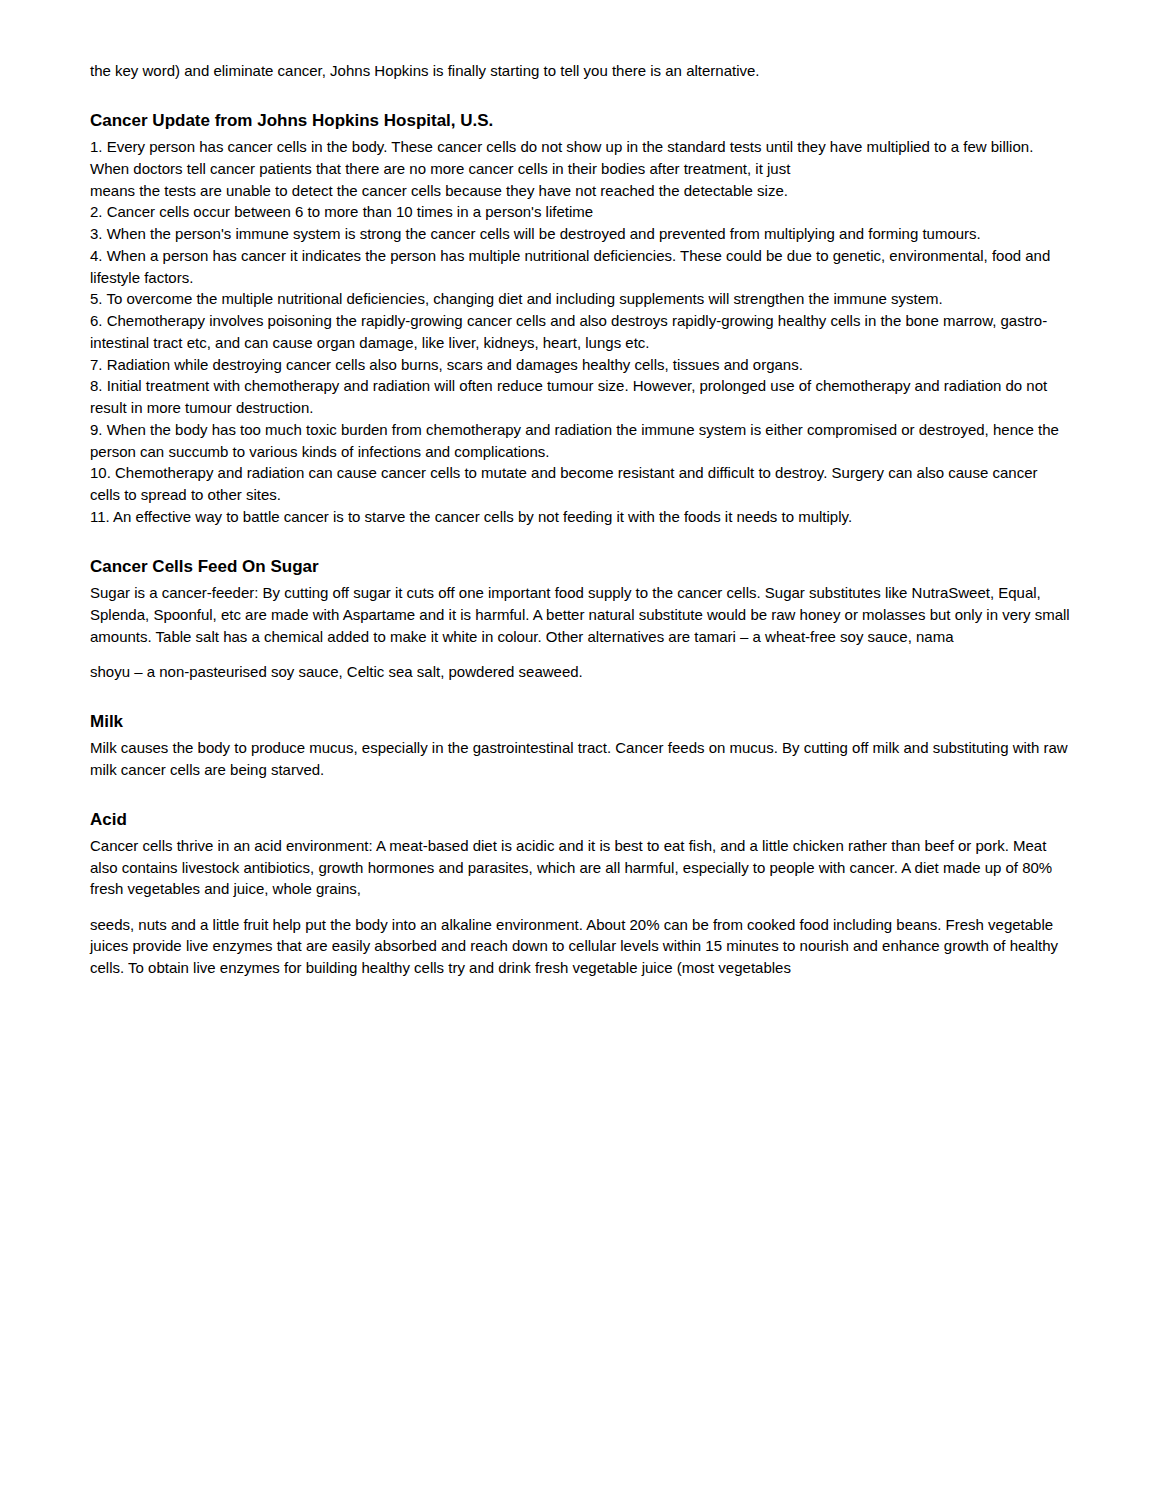the key word) and eliminate cancer, Johns Hopkins is finally starting to tell you there is an alternative.
Cancer Update from Johns Hopkins Hospital, U.S.
1. Every person has cancer cells in the body. These cancer cells do not show up in the standard tests until they have multiplied to a few billion. When doctors tell cancer patients that there are no more cancer cells in their bodies after treatment, it just
means the tests are unable to detect the cancer cells because they have not reached the detectable size.
2. Cancer cells occur between 6 to more than 10 times in a person's lifetime
3. When the person's immune system is strong the cancer cells will be destroyed and prevented from multiplying and forming tumours.
4. When a person has cancer it indicates the person has multiple nutritional deficiencies. These could be due to genetic, environmental, food and lifestyle factors.
5. To overcome the multiple nutritional deficiencies, changing diet and including supplements will strengthen the immune system.
6. Chemotherapy involves poisoning the rapidly-growing cancer cells and also destroys rapidly-growing healthy cells in the bone marrow, gastro-intestinal tract etc, and can cause organ damage, like liver, kidneys, heart, lungs etc.
7. Radiation while destroying cancer cells also burns, scars and damages healthy cells, tissues and organs.
8. Initial treatment with chemotherapy and radiation will often reduce tumour size. However, prolonged use of chemotherapy and radiation do not result in more tumour destruction.
9. When the body has too much toxic burden from chemotherapy and radiation the immune system is either compromised or destroyed, hence the person can succumb to various kinds of infections and complications.
10. Chemotherapy and radiation can cause cancer cells to mutate and become resistant and difficult to destroy. Surgery can also cause cancer cells to spread to other sites.
11. An effective way to battle cancer is to starve the cancer cells by not feeding it with the foods it needs to multiply.
Cancer Cells Feed On Sugar
Sugar is a cancer-feeder: By cutting off sugar it cuts off one important food supply to the cancer cells. Sugar substitutes like NutraSweet, Equal, Splenda, Spoonful, etc are made with Aspartame and it is harmful. A better natural substitute would be raw honey or molasses but only in very small amounts. Table salt has a chemical added to make it white in colour. Other alternatives are tamari – a wheat-free soy sauce, nama
shoyu – a non-pasteurised soy sauce, Celtic sea salt, powdered seaweed.
Milk
Milk causes the body to produce mucus, especially in the gastrointestinal tract. Cancer feeds on mucus. By cutting off milk and substituting with raw milk cancer cells are being starved.
Acid
Cancer cells thrive in an acid environment: A meat-based diet is acidic and it is best to eat fish, and a little chicken rather than beef or pork. Meat also contains livestock antibiotics, growth hormones and parasites, which are all harmful, especially to people with cancer. A diet made up of 80% fresh vegetables and juice, whole grains,
seeds, nuts and a little fruit help put the body into an alkaline environment. About 20% can be from cooked food including beans. Fresh vegetable juices provide live enzymes that are easily absorbed and reach down to cellular levels within 15 minutes to nourish and enhance growth of healthy cells. To obtain live enzymes for building healthy cells try and drink fresh vegetable juice (most vegetables